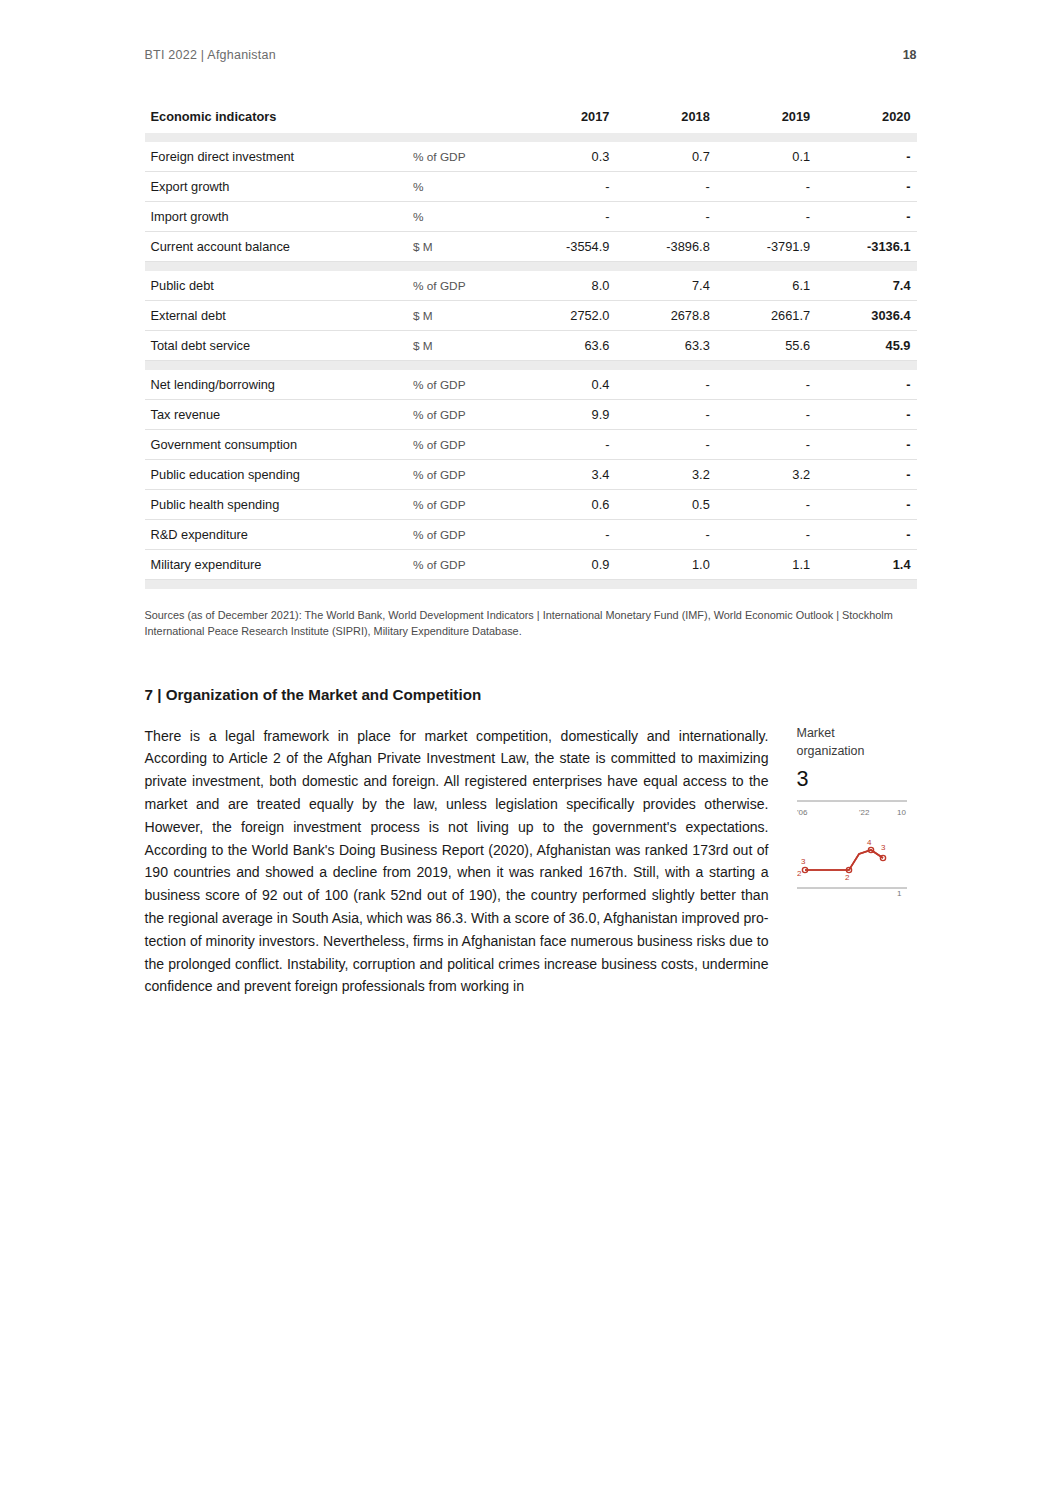BTI 2022 | Afghanistan
18
| Economic indicators | | 2017 | 2018 | 2019 | 2020 |
| --- | --- | --- | --- | --- | --- |
| Foreign direct investment | % of GDP | 0.3 | 0.7 | 0.1 | - |
| Export growth | % | - | - | - | - |
| Import growth | % | - | - | - | - |
| Current account balance | $ M | -3554.9 | -3896.8 | -3791.9 | -3136.1 |
| Public debt | % of GDP | 8.0 | 7.4 | 6.1 | 7.4 |
| External debt | $ M | 2752.0 | 2678.8 | 2661.7 | 3036.4 |
| Total debt service | $ M | 63.6 | 63.3 | 55.6 | 45.9 |
| Net lending/borrowing | % of GDP | 0.4 | - | - | - |
| Tax revenue | % of GDP | 9.9 | - | - | - |
| Government consumption | % of GDP | - | - | - | - |
| Public education spending | % of GDP | 3.4 | 3.2 | 3.2 | - |
| Public health spending | % of GDP | 0.6 | 0.5 | - | - |
| R&D expenditure | % of GDP | - | - | - | - |
| Military expenditure | % of GDP | 0.9 | 1.0 | 1.1 | 1.4 |
Sources (as of December 2021): The World Bank, World Development Indicators | International Monetary Fund (IMF), World Economic Outlook | Stockholm International Peace Research Institute (SIPRI), Military Expenditure Database.
7 | Organization of the Market and Competition
There is a legal framework in place for market competition, domestically and internationally. According to Article 2 of the Afghan Private Investment Law, the state is committed to maximizing private investment, both domestic and foreign. All registered enterprises have equal access to the market and are treated equally by the law, unless legislation specifically provides otherwise. However, the foreign investment process is not living up to the government's expectations. According to the World Bank's Doing Business Report (2020), Afghanistan was ranked 173rd out of 190 countries and showed a decline from 2019, when it was ranked 167th. Still, with a starting a business score of 92 out of 100 (rank 52nd out of 190), the country performed slightly better than the regional average in South Asia, which was 86.3. With a score of 36.0, Afghanistan improved protection of minority investors. Nevertheless, firms in Afghanistan face numerous business risks due to the prolonged conflict. Instability, corruption and political crimes increase business costs, undermine confidence and prevent foreign professionals from working in
Market
organization
3
'06 '22 10
1 3 2 2 4 3